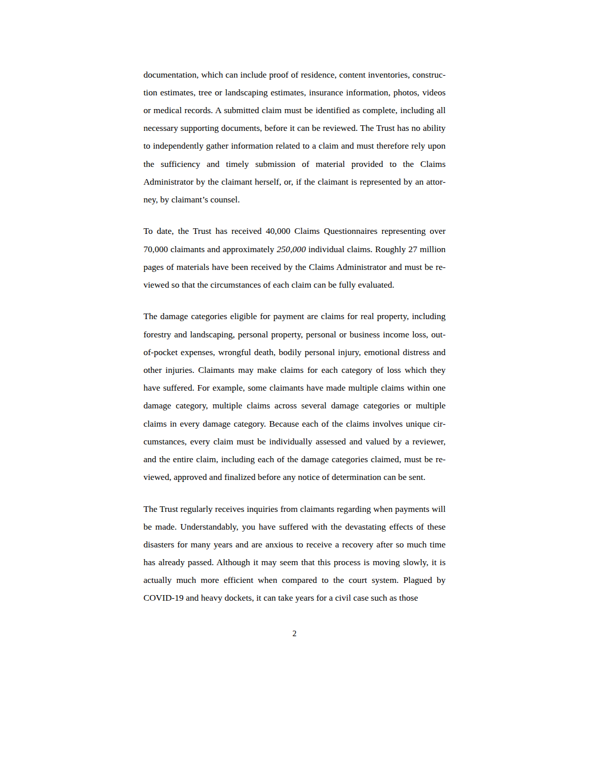documentation, which can include proof of residence, content inventories, construction estimates, tree or landscaping estimates, insurance information, photos, videos or medical records. A submitted claim must be identified as complete, including all necessary supporting documents, before it can be reviewed. The Trust has no ability to independently gather information related to a claim and must therefore rely upon the sufficiency and timely submission of material provided to the Claims Administrator by the claimant herself, or, if the claimant is represented by an attorney, by claimant’s counsel.
To date, the Trust has received 40,000 Claims Questionnaires representing over 70,000 claimants and approximately 250,000 individual claims. Roughly 27 million pages of materials have been received by the Claims Administrator and must be reviewed so that the circumstances of each claim can be fully evaluated.
The damage categories eligible for payment are claims for real property, including forestry and landscaping, personal property, personal or business income loss, out-of-pocket expenses, wrongful death, bodily personal injury, emotional distress and other injuries. Claimants may make claims for each category of loss which they have suffered. For example, some claimants have made multiple claims within one damage category, multiple claims across several damage categories or multiple claims in every damage category. Because each of the claims involves unique circumstances, every claim must be individually assessed and valued by a reviewer, and the entire claim, including each of the damage categories claimed, must be reviewed, approved and finalized before any notice of determination can be sent.
The Trust regularly receives inquiries from claimants regarding when payments will be made. Understandably, you have suffered with the devastating effects of these disasters for many years and are anxious to receive a recovery after so much time has already passed. Although it may seem that this process is moving slowly, it is actually much more efficient when compared to the court system. Plagued by COVID-19 and heavy dockets, it can take years for a civil case such as those
2